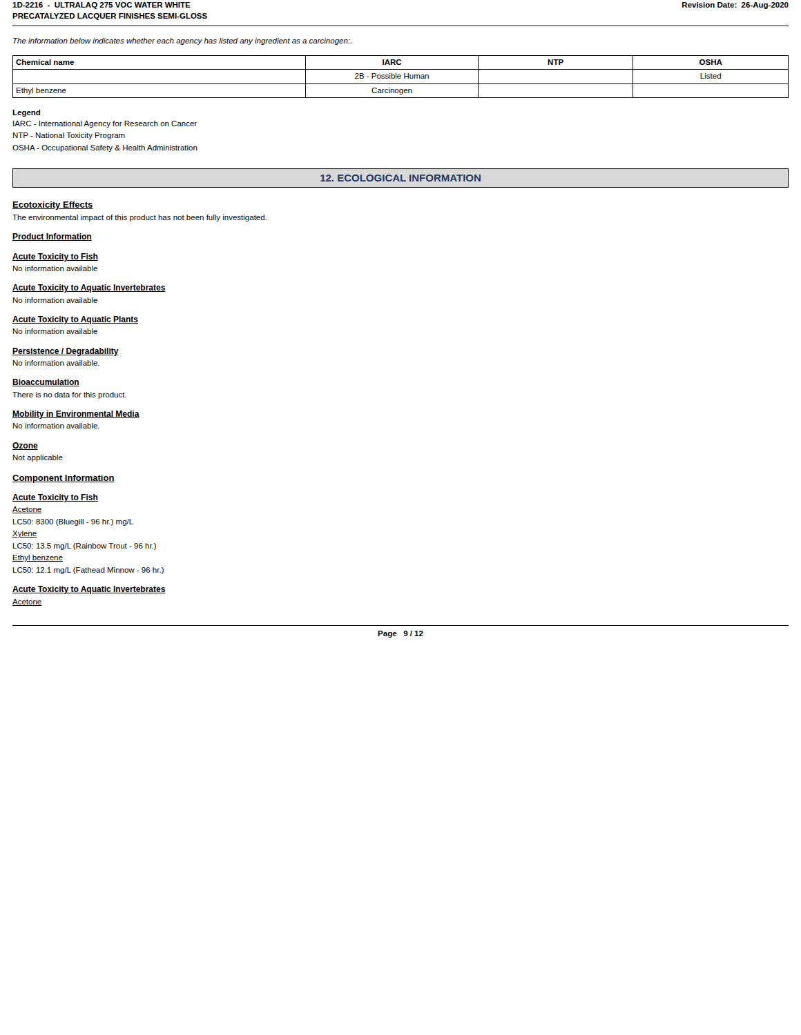1D-2216 - ULTRALAQ 275 VOC WATER WHITE
PRECATALYZED LACQUER FINISHES SEMI-GLOSS
Revision Date: 26-Aug-2020
The information below indicates whether each agency has listed any ingredient as a carcinogen:.
| Chemical name | IARC | NTP | OSHA |
| --- | --- | --- | --- |
| | 2B - Possible Human | | Listed |
| Ethyl benzene | Carcinogen | | |
Legend
IARC - International Agency for Research on Cancer
NTP - National Toxicity Program
OSHA - Occupational Safety & Health Administration
12. ECOLOGICAL INFORMATION
Ecotoxicity Effects
The environmental impact of this product has not been fully investigated.
Product Information
Acute Toxicity to Fish
No information available
Acute Toxicity to Aquatic Invertebrates
No information available
Acute Toxicity to Aquatic Plants
No information available
Persistence / Degradability
No information available.
Bioaccumulation
There is no data for this product.
Mobility in Environmental Media
No information available.
Ozone
Not applicable
Component Information
Acute Toxicity to Fish
Acetone
LC50: 8300 (Bluegill - 96 hr.) mg/L
Xylene
LC50: 13.5 mg/L (Rainbow Trout - 96 hr.)
Ethyl benzene
LC50: 12.1 mg/L (Fathead Minnow - 96 hr.)
Acute Toxicity to Aquatic Invertebrates
Acetone
Page 9 / 12